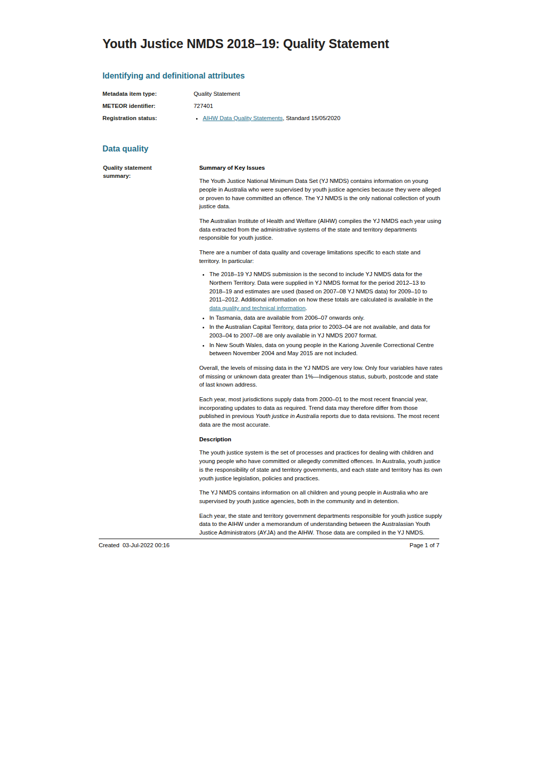Youth Justice NMDS 2018–19: Quality Statement
Identifying and definitional attributes
| Metadata item type: | Quality Statement |
| METEOR identifier: | 727401 |
| Registration status: | AIHW Data Quality Statements , Standard 15/05/2020 |
Data quality
| Quality statement summary: | Summary of Key Issues The Youth Justice National Minimum Data Set (YJ NMDS) contains information on young people in Australia who were supervised by youth justice agencies because they were alleged or proven to have committed an offence. The YJ NMDS is the only national collection of youth justice data. The Australian Institute of Health and Welfare (AIHW) compiles the YJ NMDS each year using data extracted from the administrative systems of the state and territory departments responsible for youth justice. There are a number of data quality and coverage limitations specific to each state and territory. In particular: The 2018–19 YJ NMDS submission is the second to include YJ NMDS data for the Northern Territory. Data were supplied in YJ NMDS format for the period 2012–13 to 2018–19 and estimates are used (based on 2007–08 YJ NMDS data) for 2009–10 to 2011–2012. Additional information on how these totals are calculated is available in the data quality and technical information . In Tasmania, data are available from 2006–07 onwards only. In the Australian Capital Territory, data prior to 2003–04 are not available, and data for 2003–04 to 2007–08 are only available in YJ NMDS 2007 format. In New South Wales, data on young people in the Kariong Juvenile Correctional Centre between November 2004 and May 2015 are not included. Overall, the levels of missing data in the YJ NMDS are very low. Only four variables have rates of missing or unknown data greater than 1%—Indigenous status, suburb, postcode and state of last known address. Each year, most jurisdictions supply data from 2000–01 to the most recent financial year, incorporating updates to data as required. Trend data may therefore differ from those published in previous Youth justice in Australia reports due to data revisions. The most recent data are the most accurate. Description The youth justice system is the set of processes and practices for dealing with children and young people who have committed or allegedly committed offences. In Australia, youth justice is the responsibility of state and territory governments, and each state and territory has its own youth justice legislation, policies and practices. The YJ NMDS contains information on all children and young people in Australia who are supervised by youth justice agencies, both in the community and in detention. Each year, the state and territory government departments responsible for youth justice supply data to the AIHW under a memorandum of understanding between the Australasian Youth Justice Administrators (AYJA) and the AIHW. Those data are compiled in the YJ NMDS. |
Created 03-Jul-2022 00:16 Page 1 of 7